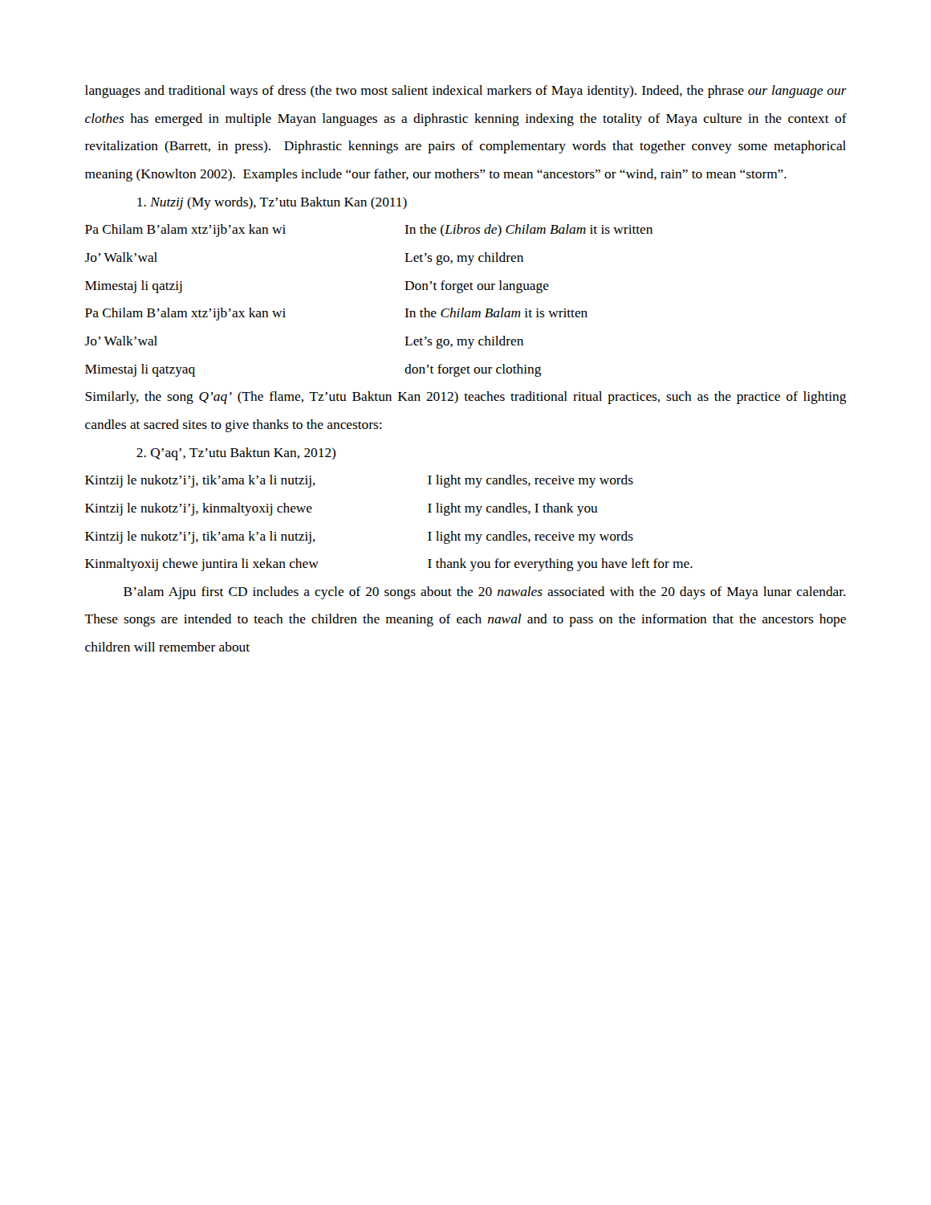languages and traditional ways of dress (the two most salient indexical markers of Maya identity). Indeed, the phrase our language our clothes has emerged in multiple Mayan languages as a diphrastic kenning indexing the totality of Maya culture in the context of revitalization (Barrett, in press). Diphrastic kennings are pairs of complementary words that together convey some metaphorical meaning (Knowlton 2002). Examples include “our father, our mothers” to mean “ancestors” or “wind, rain” to mean “storm”.
Nutzij (My words), Tz’utu Baktun Kan (2011)
| Pa Chilam B’alam xtz’ijb’ax kan wi | In the ( Libros de ) Chilam Balam it is written |
| Jo’ Walk’wal | Let’s go, my children |
| Mimestaj li qatzij | Don’t forget our language |
| Pa Chilam B’alam xtz’ijb’ax kan wi | In the Chilam Balam it is written |
| Jo’ Walk’wal | Let’s go, my children |
| Mimestaj li qatzyaq | don’t forget our clothing |
Similarly, the song Q’aq’ (The flame, Tz’utu Baktun Kan 2012) teaches traditional ritual practices, such as the practice of lighting candles at sacred sites to give thanks to the ancestors:
Q’aq’, Tz’utu Baktun Kan, 2012)
| Kintzij le nukotz’i’j, tik’ama k’a li nutzij, | I light my candles, receive my words |
| Kintzij le nukotz’i’j, kinmaltyoxij chewe | I light my candles, I thank you |
| Kintzij le nukotz’i’j, tik’ama k’a li nutzij, | I light my candles, receive my words |
| Kinmaltyoxij chewe juntira li xekan chew | I thank you for everything you have left for me. |
B’alam Ajpu first CD includes a cycle of 20 songs about the 20 nawales associated with the 20 days of Maya lunar calendar. These songs are intended to teach the children the meaning of each nawal and to pass on the information that the ancestors hope children will remember about